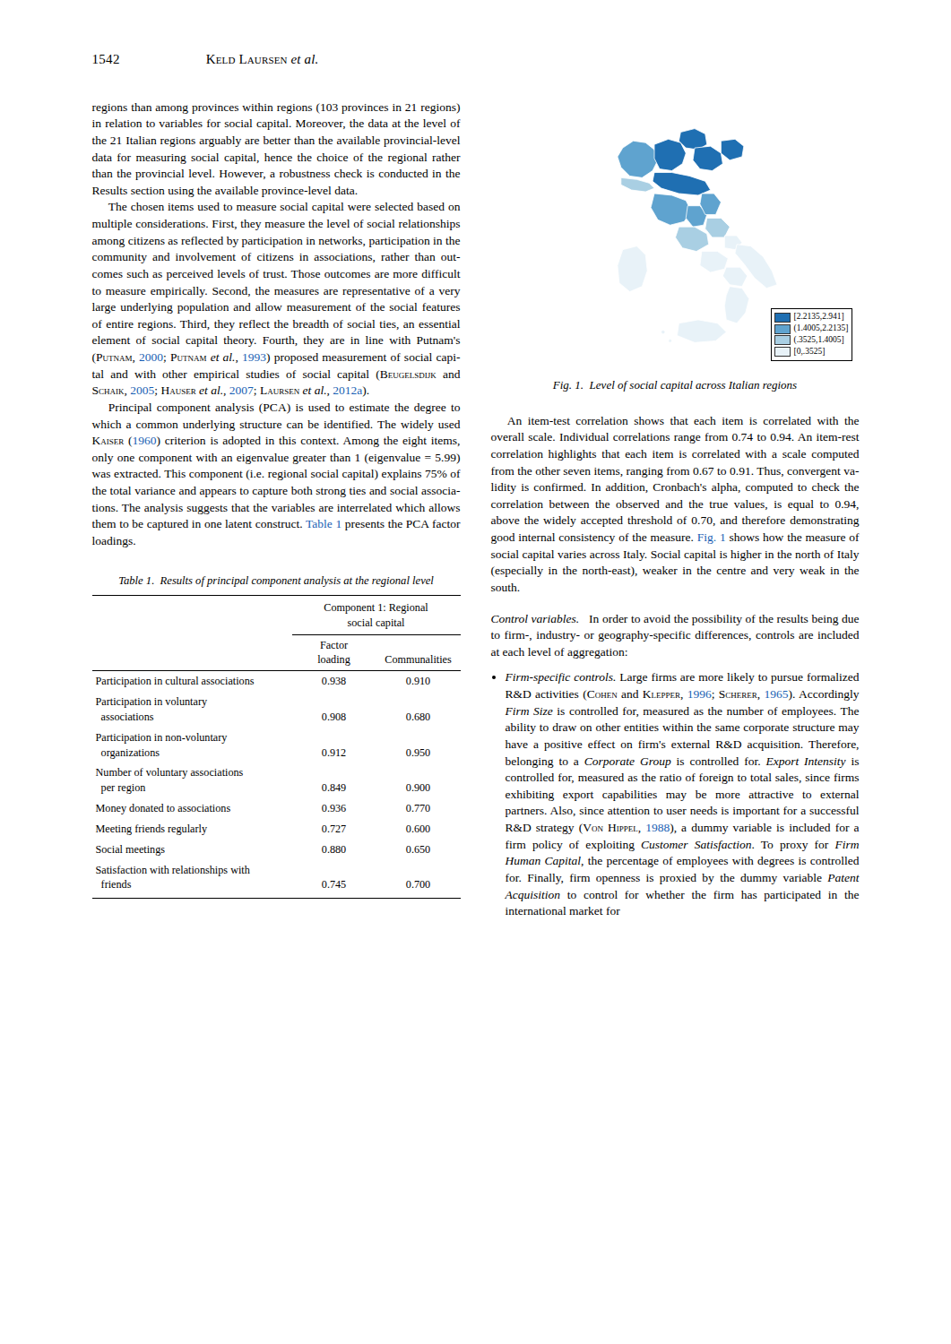1542
Keld Laursen et al.
regions than among provinces within regions (103 provinces in 21 regions) in relation to variables for social capital. Moreover, the data at the level of the 21 Italian regions arguably are better than the available provincial-level data for measuring social capital, hence the choice of the regional rather than the provincial level. However, a robustness check is conducted in the Results section using the available province-level data.
The chosen items used to measure social capital were selected based on multiple considerations. First, they measure the level of social relationships among citizens as reflected by participation in networks, participation in the community and involvement of citizens in associations, rather than outcomes such as perceived levels of trust. Those outcomes are more difficult to measure empirically. Second, the measures are representative of a very large underlying population and allow measurement of the social features of entire regions. Third, they reflect the breadth of social ties, an essential element of social capital theory. Fourth, they are in line with Putnam's (Putnam, 2000; Putnam et al., 1993) proposed measurement of social capital and with other empirical studies of social capital (Beugelsdijk and Schaik, 2005; Hauser et al., 2007; Laursen et al., 2012a).
Principal component analysis (PCA) is used to estimate the degree to which a common underlying structure can be identified. The widely used Kaiser (1960) criterion is adopted in this context. Among the eight items, only one component with an eigenvalue greater than 1 (eigenvalue = 5.99) was extracted. This component (i.e. regional social capital) explains 75% of the total variance and appears to capture both strong ties and social associations. The analysis suggests that the variables are interrelated which allows them to be captured in one latent construct. Table 1 presents the PCA factor loadings.
Table 1. Results of principal component analysis at the regional level
| | Component 1: Regional social capital |
| --- | --- |
| | Factor loading | Communalities |
| Participation in cultural associations | 0.938 | 0.910 |
| Participation in voluntary associations | 0.908 | 0.680 |
| Participation in non-voluntary organizations | 0.912 | 0.950 |
| Number of voluntary associations per region | 0.849 | 0.900 |
| Money donated to associations | 0.936 | 0.770 |
| Meeting friends regularly | 0.727 | 0.600 |
| Social meetings | 0.880 | 0.650 |
| Satisfaction with relationships with friends | 0.745 | 0.700 |
[2.2135,2.941]
(1.4005,2.2135]
(.3525,1.4005]
[0,.3525]
Fig. 1. Level of social capital across Italian regions
An item-test correlation shows that each item is correlated with the overall scale. Individual correlations range from 0.74 to 0.94. An item-rest correlation highlights that each item is correlated with a scale computed from the other seven items, ranging from 0.67 to 0.91. Thus, convergent validity is confirmed. In addition, Cronbach's alpha, computed to check the correlation between the observed and the true values, is equal to 0.94, above the widely accepted threshold of 0.70, and therefore demonstrating good internal consistency of the measure. Fig. 1 shows how the measure of social capital varies across Italy. Social capital is higher in the north of Italy (especially in the north-east), weaker in the centre and very weak in the south.
Control variables. In order to avoid the possibility of the results being due to firm-, industry- or geography-specific differences, controls are included at each level of aggregation:
Firm-specific controls. Large firms are more likely to pursue formalized R&D activities (Cohen and Klepper, 1996; Scherer, 1965). Accordingly Firm Size is controlled for, measured as the number of employees. The ability to draw on other entities within the same corporate structure may have a positive effect on firm's external R&D acquisition. Therefore, belonging to a Corporate Group is controlled for. Export Intensity is controlled for, measured as the ratio of foreign to total sales, since firms exhibiting export capabilities may be more attractive to external partners. Also, since attention to user needs is important for a successful R&D strategy (Von Hippel, 1988), a dummy variable is included for a firm policy of exploiting Customer Satisfaction. To proxy for Firm Human Capital, the percentage of employees with degrees is controlled for. Finally, firm openness is proxied by the dummy variable Patent Acquisition to control for whether the firm has participated in the international market for